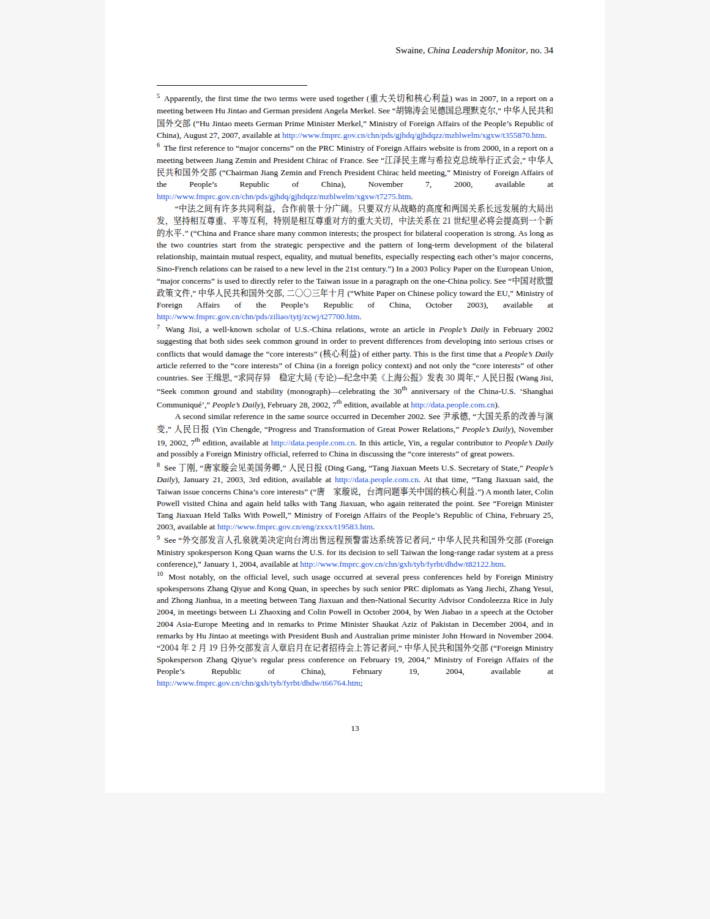Swaine, China Leadership Monitor, no. 34
5 Apparently, the first time the two terms were used together (重大关切和核心利益) was in 2007, in a report on a meeting between Hu Jintao and German president Angela Merkel. See “胡锦涛会见德国总理默克尔,” 中华人民共和国外交部 (“Hu Jintao meets German Prime Minister Merkel,” Ministry of Foreign Affairs of the People’s Republic of China), August 27, 2007, available at http://www.fmprc.gov.cn/chn/pds/gjhdq/gjhdqzz/mzblwelm/xgxw/t355870.htm.
6 The first reference to “major concerns” on the PRC Ministry of Foreign Affairs website is from 2000, in a report on a meeting between Jiang Zemin and President Chirac of France. See “江泽民主席与希拉克总统举行正式会,” 中华人民共和国外交部 (“Chairman Jiang Zemin and French President Chirac held meeting,” Ministry of Foreign Affairs of the People’s Republic of China), November 7, 2000, available at http://www.fmprc.gov.cn/chn/pds/gjhdq/gjhdqzz/mzblwelm/xgxw/t7275.htm.
“中法之间有许多共同利益，合作前景十分广阔。只要双方从战略的高度和两国关系长远发展的大局出发，坚持相互尊重、平等互利，特别是相互尊重对方的重大关切，中法关系在 21 世纪里必将会提高到一个新的水平.” (“China and France share many common interests; the prospect for bilateral cooperation is strong. As long as the two countries start from the strategic perspective and the pattern of long-term development of the bilateral relationship, maintain mutual respect, equality, and mutual benefits, especially respecting each other’s major concerns, Sino-French relations can be raised to a new level in the 21st century.”) In a 2003 Policy Paper on the European Union, “major concerns” is used to directly refer to the Taiwan issue in a paragraph on the one-China policy. See “中国对欧盟政策文件,” 中华人民共和国外交部, 二〇〇三年十月 (“White Paper on Chinese policy toward the EU,” Ministry of Foreign Affairs of the People’s Republic of China, October 2003), available at http://www.fmprc.gov.cn/chn/pds/ziliao/tytj/zcwj/t27700.htm.
7 Wang Jisi, a well-known scholar of U.S.-China relations, wrote an article in People’s Daily in February 2002 suggesting that both sides seek common ground in order to prevent differences from developing into serious crises or conflicts that would damage the “core interests” (核心利益) of either party. This is the first time that a People’s Daily article referred to the “core interests” of China (in a foreign policy context) and not only the “core interests” of other countries. See 王缉思, “求同存异　稳定大局 (专论)—纪念中美《上海公报》发表 30 周年,” 人民日报 (Wang Jisi, “Seek common ground and stability (monograph)—celebrating the 30th anniversary of the China-U.S. ‘Shanghai Communiqué’,” People’s Daily), February 28, 2002, 7th edition, available at http://data.people.com.cn).
A second similar reference in the same source occurred in December 2002. See 尹承德, “大国关系的改善与演变,” 人民日报 (Yin Chengde, “Progress and Transformation of Great Power Relations,” People’s Daily), November 19, 2002, 7th edition, available at http://data.people.com.cn. In this article, Yin, a regular contributor to People’s Daily and possibly a Foreign Ministry official, referred to China in discussing the “core interests” of great powers.
8 See 丁刚, “唐家璇会见美国务卿,” 人民日报 (Ding Gang, “Tang Jiaxuan Meets U.S. Secretary of State,” People’s Daily), January 21, 2003, 3rd edition, available at http://data.people.com.cn. At that time, “Tang Jiaxuan said, the Taiwan issue concerns China’s core interests” (“唐　家璇说，台湾问题事关中国的核心利益.”) A month later, Colin Powell visited China and again held talks with Tang Jiaxuan, who again reiterated the point. See “Foreign Minister Tang Jiaxuan Held Talks With Powell,” Ministry of Foreign Affairs of the People’s Republic of China, February 25, 2003, available at http://www.fmprc.gov.cn/eng/zxxx/t19583.htm.
9 See “外交部发言人孔泉就美决定向台湾出售远程预警雷达系统答记者问,” 中华人民共和国外交部 (Foreign Ministry spokesperson Kong Quan warns the U.S. for its decision to sell Taiwan the long-range radar system at a press conference),” January 1, 2004, available at http://www.fmprc.gov.cn/chn/gxh/tyb/fyrbt/dhdw/t82122.htm.
10 Most notably, on the official level, such usage occurred at several press conferences held by Foreign Ministry spokespersons Zhang Qiyue and Kong Quan, in speeches by such senior PRC diplomats as Yang Jiechi, Zhang Yesui, and Zhong Jianhua, in a meeting between Tang Jiaxuan and then-National Security Advisor Condoleezza Rice in July 2004, in meetings between Li Zhaoxing and Colin Powell in October 2004, by Wen Jiabao in a speech at the October 2004 Asia-Europe Meeting and in remarks to Prime Minister Shaukat Aziz of Pakistan in December 2004, and in remarks by Hu Jintao at meetings with President Bush and Australian prime minister John Howard in November 2004. “2004 年 2 月 19 日外交部发言人章启月在记者招待会上答记者问,” 中华人民共和国外交部 (“Foreign Ministry Spokesperson Zhang Qiyue’s regular press conference on February 19, 2004,” Ministry of Foreign Affairs of the People’s Republic of China), February 19, 2004, available at http://www.fmprc.gov.cn/chn/gxh/tyb/fyrbt/dhdw/t66764.htm;
13